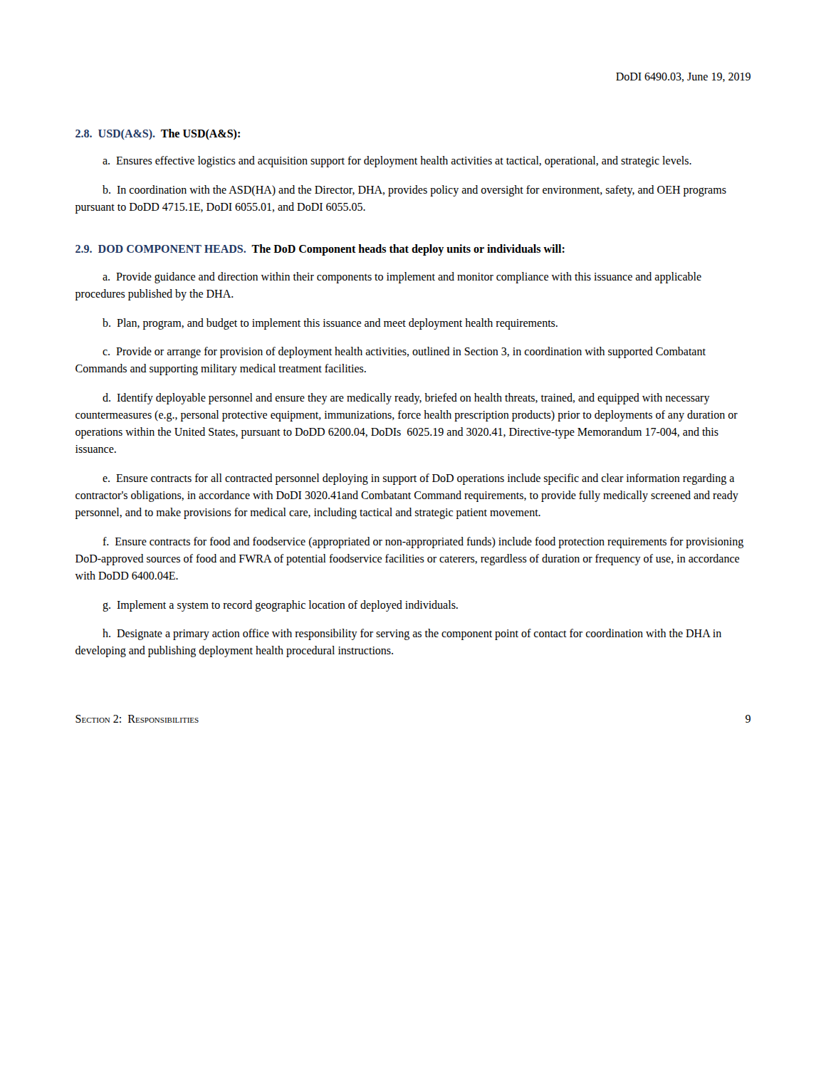DoDI 6490.03, June 19, 2019
2.8. USD(A&S). The USD(A&S):
a. Ensures effective logistics and acquisition support for deployment health activities at tactical, operational, and strategic levels.
b. In coordination with the ASD(HA) and the Director, DHA, provides policy and oversight for environment, safety, and OEH programs pursuant to DoDD 4715.1E, DoDI 6055.01, and DoDI 6055.05.
2.9. DOD COMPONENT HEADS. The DoD Component heads that deploy units or individuals will:
a. Provide guidance and direction within their components to implement and monitor compliance with this issuance and applicable procedures published by the DHA.
b. Plan, program, and budget to implement this issuance and meet deployment health requirements.
c. Provide or arrange for provision of deployment health activities, outlined in Section 3, in coordination with supported Combatant Commands and supporting military medical treatment facilities.
d. Identify deployable personnel and ensure they are medically ready, briefed on health threats, trained, and equipped with necessary countermeasures (e.g., personal protective equipment, immunizations, force health prescription products) prior to deployments of any duration or operations within the United States, pursuant to DoDD 6200.04, DoDIs 6025.19 and 3020.41, Directive-type Memorandum 17-004, and this issuance.
e. Ensure contracts for all contracted personnel deploying in support of DoD operations include specific and clear information regarding a contractor's obligations, in accordance with DoDI 3020.41and Combatant Command requirements, to provide fully medically screened and ready personnel, and to make provisions for medical care, including tactical and strategic patient movement.
f. Ensure contracts for food and foodservice (appropriated or non-appropriated funds) include food protection requirements for provisioning DoD-approved sources of food and FWRA of potential foodservice facilities or caterers, regardless of duration or frequency of use, in accordance with DoDD 6400.04E.
g. Implement a system to record geographic location of deployed individuals.
h. Designate a primary action office with responsibility for serving as the component point of contact for coordination with the DHA in developing and publishing deployment health procedural instructions.
Section 2: Responsibilities 9